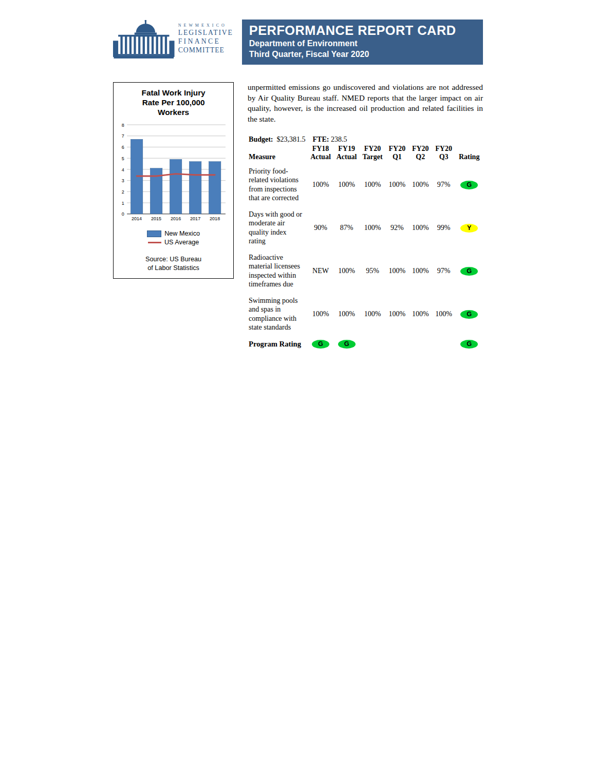N E W M E X I C O LEGISLATIVE FINANCE COMMITTEE
PERFORMANCE REPORT CARD
Department of Environment
Third Quarter, Fiscal Year 2020
Fatal Work Injury
Rate Per 100,000
Workers
8 7 6 5 4 3 2 1 0 2014 2015 2016 2017 2018
New Mexico
US Average
Source: US Bureau
of Labor Statistics
unpermitted emissions go undiscovered and violations are not addressed by Air Quality Bureau staff. NMED reports that the larger impact on air quality, however, is the increased oil production and related facilities in the state.
Budget: $23,381.5 FTE: 238.5
| Measure | FY18 Actual | FY19 Actual | FY20 Target | FY20 Q1 | FY20 Q2 | FY20 Q3 | Rating |
| --- | --- | --- | --- | --- | --- | --- | --- |
| Priority food-related violations from inspections that are corrected | 100% | 100% | 100% | 100% | 100% | 97% | G |
| Days with good or moderate air quality index rating | 90% | 87% | 100% | 92% | 100% | 99% | Y |
| Radioactive material licensees inspected within timeframes due | NEW | 100% | 95% | 100% | 100% | 97% | G |
| Swimming pools and spas in compliance with state standards | 100% | 100% | 100% | 100% | 100% | 100% | G |
| Program Rating | G | G | | | | | G |